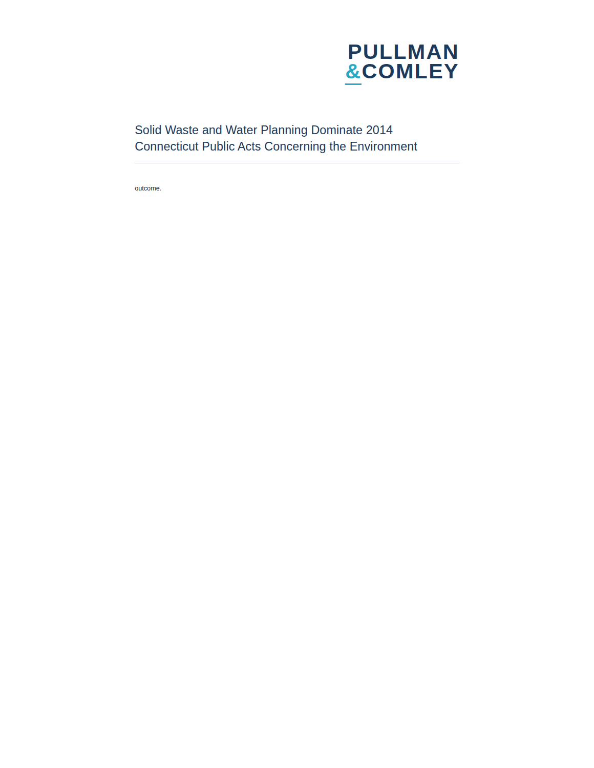PULLMAN &COMLEY
Solid Waste and Water Planning Dominate 2014 Connecticut Public Acts Concerning the Environment
outcome.